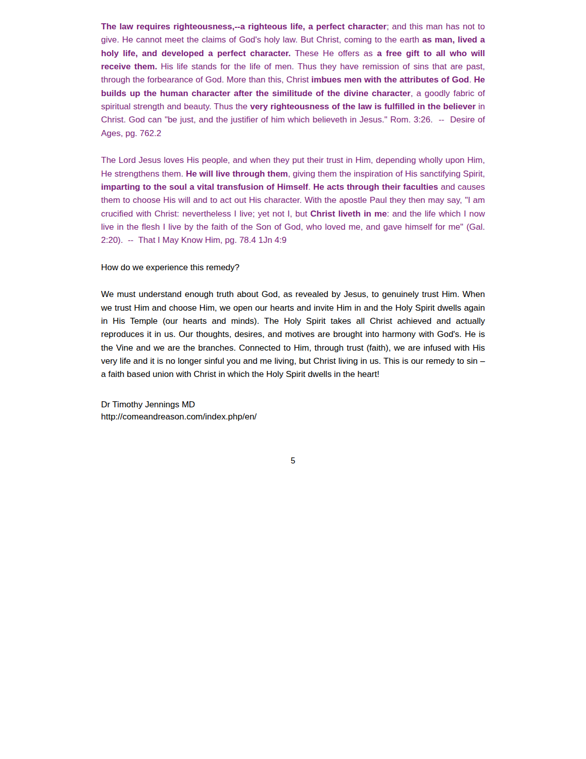The law requires righteousness,--a righteous life, a perfect character; and this man has not to give. He cannot meet the claims of God's holy law. But Christ, coming to the earth as man, lived a holy life, and developed a perfect character. These He offers as a free gift to all who will receive them. His life stands for the life of men. Thus they have remission of sins that are past, through the forbearance of God. More than this, Christ imbues men with the attributes of God. He builds up the human character after the similitude of the divine character, a goodly fabric of spiritual strength and beauty. Thus the very righteousness of the law is fulfilled in the believer in Christ. God can "be just, and the justifier of him which believeth in Jesus." Rom. 3:26. -- Desire of Ages, pg. 762.2
The Lord Jesus loves His people, and when they put their trust in Him, depending wholly upon Him, He strengthens them. He will live through them, giving them the inspiration of His sanctifying Spirit, imparting to the soul a vital transfusion of Himself. He acts through their faculties and causes them to choose His will and to act out His character. With the apostle Paul they then may say, "I am crucified with Christ: nevertheless I live; yet not I, but Christ liveth in me: and the life which I now live in the flesh I live by the faith of the Son of God, who loved me, and gave himself for me" (Gal. 2:20). -- That I May Know Him, pg. 78.4 1Jn 4:9
How do we experience this remedy?
We must understand enough truth about God, as revealed by Jesus, to genuinely trust Him. When we trust Him and choose Him, we open our hearts and invite Him in and the Holy Spirit dwells again in His Temple (our hearts and minds). The Holy Spirit takes all Christ achieved and actually reproduces it in us. Our thoughts, desires, and motives are brought into harmony with God's. He is the Vine and we are the branches. Connected to Him, through trust (faith), we are infused with His very life and it is no longer sinful you and me living, but Christ living in us. This is our remedy to sin – a faith based union with Christ in which the Holy Spirit dwells in the heart!
Dr Timothy Jennings MD
http://comeandreason.com/index.php/en/
5